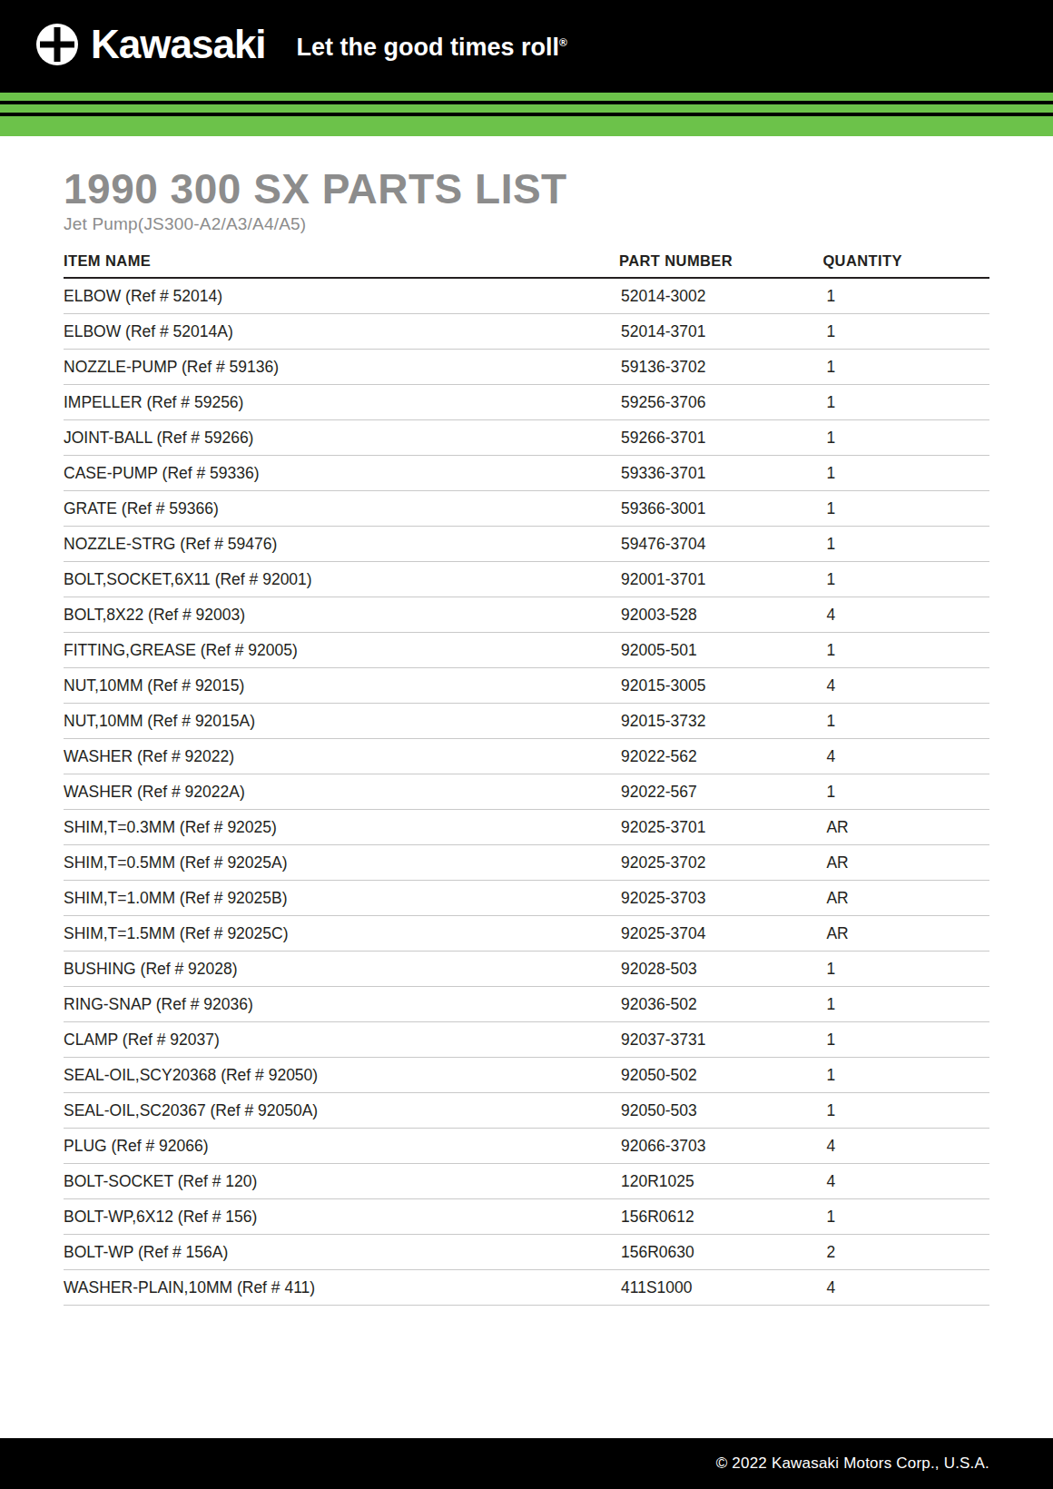Kawasaki
Let the good times roll®
1990 300 SX PARTS LIST
Jet Pump(JS300-A2/A3/A4/A5)
| ITEM NAME | PART NUMBER | QUANTITY |
| --- | --- | --- |
| ELBOW (Ref # 52014) | 52014-3002 | 1 |
| ELBOW (Ref # 52014A) | 52014-3701 | 1 |
| NOZZLE-PUMP (Ref # 59136) | 59136-3702 | 1 |
| IMPELLER (Ref # 59256) | 59256-3706 | 1 |
| JOINT-BALL (Ref # 59266) | 59266-3701 | 1 |
| CASE-PUMP (Ref # 59336) | 59336-3701 | 1 |
| GRATE (Ref # 59366) | 59366-3001 | 1 |
| NOZZLE-STRG (Ref # 59476) | 59476-3704 | 1 |
| BOLT,SOCKET,6X11 (Ref # 92001) | 92001-3701 | 1 |
| BOLT,8X22 (Ref # 92003) | 92003-528 | 4 |
| FITTING,GREASE (Ref # 92005) | 92005-501 | 1 |
| NUT,10MM (Ref # 92015) | 92015-3005 | 4 |
| NUT,10MM (Ref # 92015A) | 92015-3732 | 1 |
| WASHER (Ref # 92022) | 92022-562 | 4 |
| WASHER (Ref # 92022A) | 92022-567 | 1 |
| SHIM,T=0.3MM (Ref # 92025) | 92025-3701 | AR |
| SHIM,T=0.5MM (Ref # 92025A) | 92025-3702 | AR |
| SHIM,T=1.0MM (Ref # 92025B) | 92025-3703 | AR |
| SHIM,T=1.5MM (Ref # 92025C) | 92025-3704 | AR |
| BUSHING (Ref # 92028) | 92028-503 | 1 |
| RING-SNAP (Ref # 92036) | 92036-502 | 1 |
| CLAMP (Ref # 92037) | 92037-3731 | 1 |
| SEAL-OIL,SCY20368 (Ref # 92050) | 92050-502 | 1 |
| SEAL-OIL,SC20367 (Ref # 92050A) | 92050-503 | 1 |
| PLUG (Ref # 92066) | 92066-3703 | 4 |
| BOLT-SOCKET (Ref # 120) | 120R1025 | 4 |
| BOLT-WP,6X12 (Ref # 156) | 156R0612 | 1 |
| BOLT-WP (Ref # 156A) | 156R0630 | 2 |
| WASHER-PLAIN,10MM (Ref # 411) | 411S1000 | 4 |
© 2022 Kawasaki Motors Corp., U.S.A.